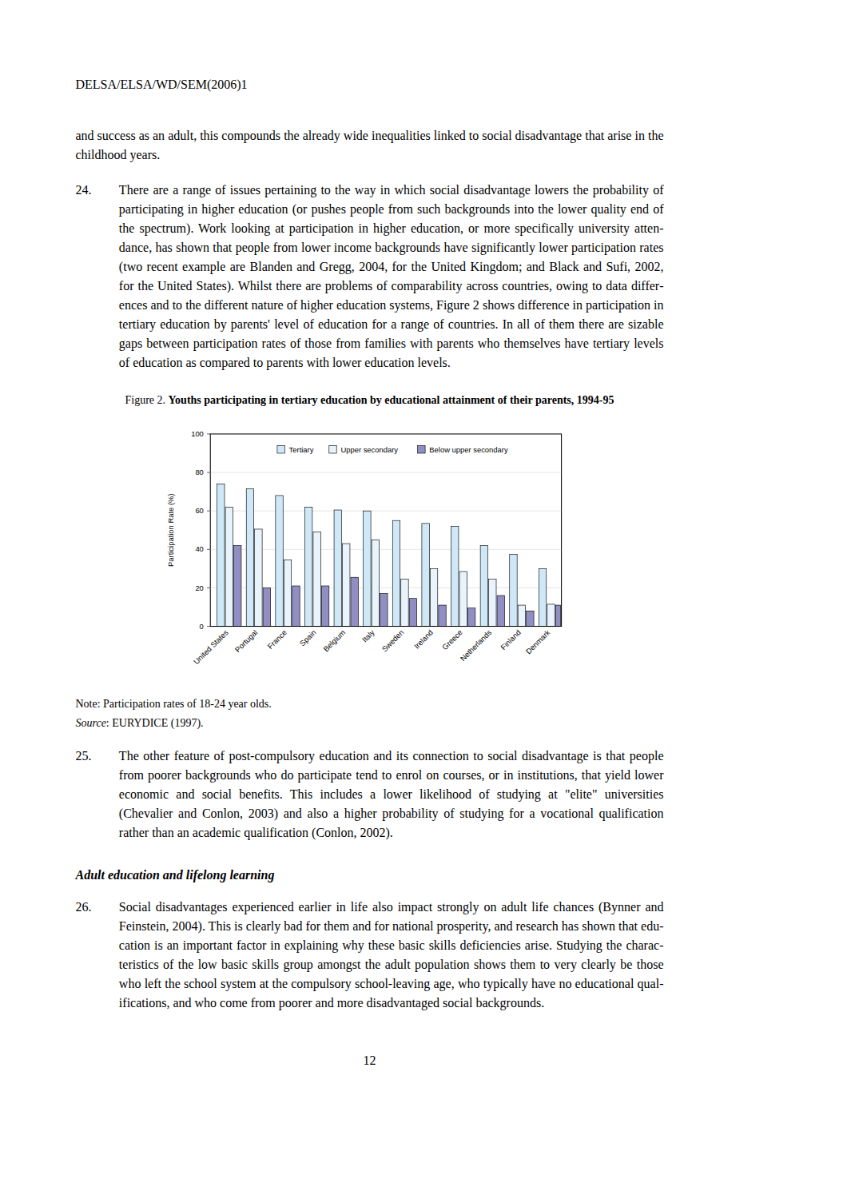DELSA/ELSA/WD/SEM(2006)1
and success as an adult, this compounds the already wide inequalities linked to social disadvantage that arise in the childhood years.
24.
There are a range of issues pertaining to the way in which social disadvantage lowers the probability of participating in higher education (or pushes people from such backgrounds into the lower quality end of the spectrum). Work looking at participation in higher education, or more specifically university attendance, has shown that people from lower income backgrounds have significantly lower participation rates (two recent example are Blanden and Gregg, 2004, for the United Kingdom; and Black and Sufi, 2002, for the United States). Whilst there are problems of comparability across countries, owing to data differences and to the different nature of higher education systems, Figure 2 shows difference in participation in tertiary education by parents' level of education for a range of countries. In all of them there are sizable gaps between participation rates of those from families with parents who themselves have tertiary levels of education as compared to parents with lower education levels.
Figure 2. Youths participating in tertiary education by educational attainment of their parents, 1994-95
0 20 40 60 80 100 Participation Rate (%) Tertiary Upper secondary Below upper secondary United States Portugal France Spain Belgium Italy Sweden Ireland Greece Netherlands Finland Denmark
Note: Participation rates of 18-24 year olds.
Source: EURYDICE (1997).
25.
The other feature of post-compulsory education and its connection to social disadvantage is that people from poorer backgrounds who do participate tend to enrol on courses, or in institutions, that yield lower economic and social benefits. This includes a lower likelihood of studying at "elite" universities (Chevalier and Conlon, 2003) and also a higher probability of studying for a vocational qualification rather than an academic qualification (Conlon, 2002).
Adult education and lifelong learning
26.
Social disadvantages experienced earlier in life also impact strongly on adult life chances (Bynner and Feinstein, 2004). This is clearly bad for them and for national prosperity, and research has shown that education is an important factor in explaining why these basic skills deficiencies arise. Studying the characteristics of the low basic skills group amongst the adult population shows them to very clearly be those who left the school system at the compulsory school-leaving age, who typically have no educational qualifications, and who come from poorer and more disadvantaged social backgrounds.
12